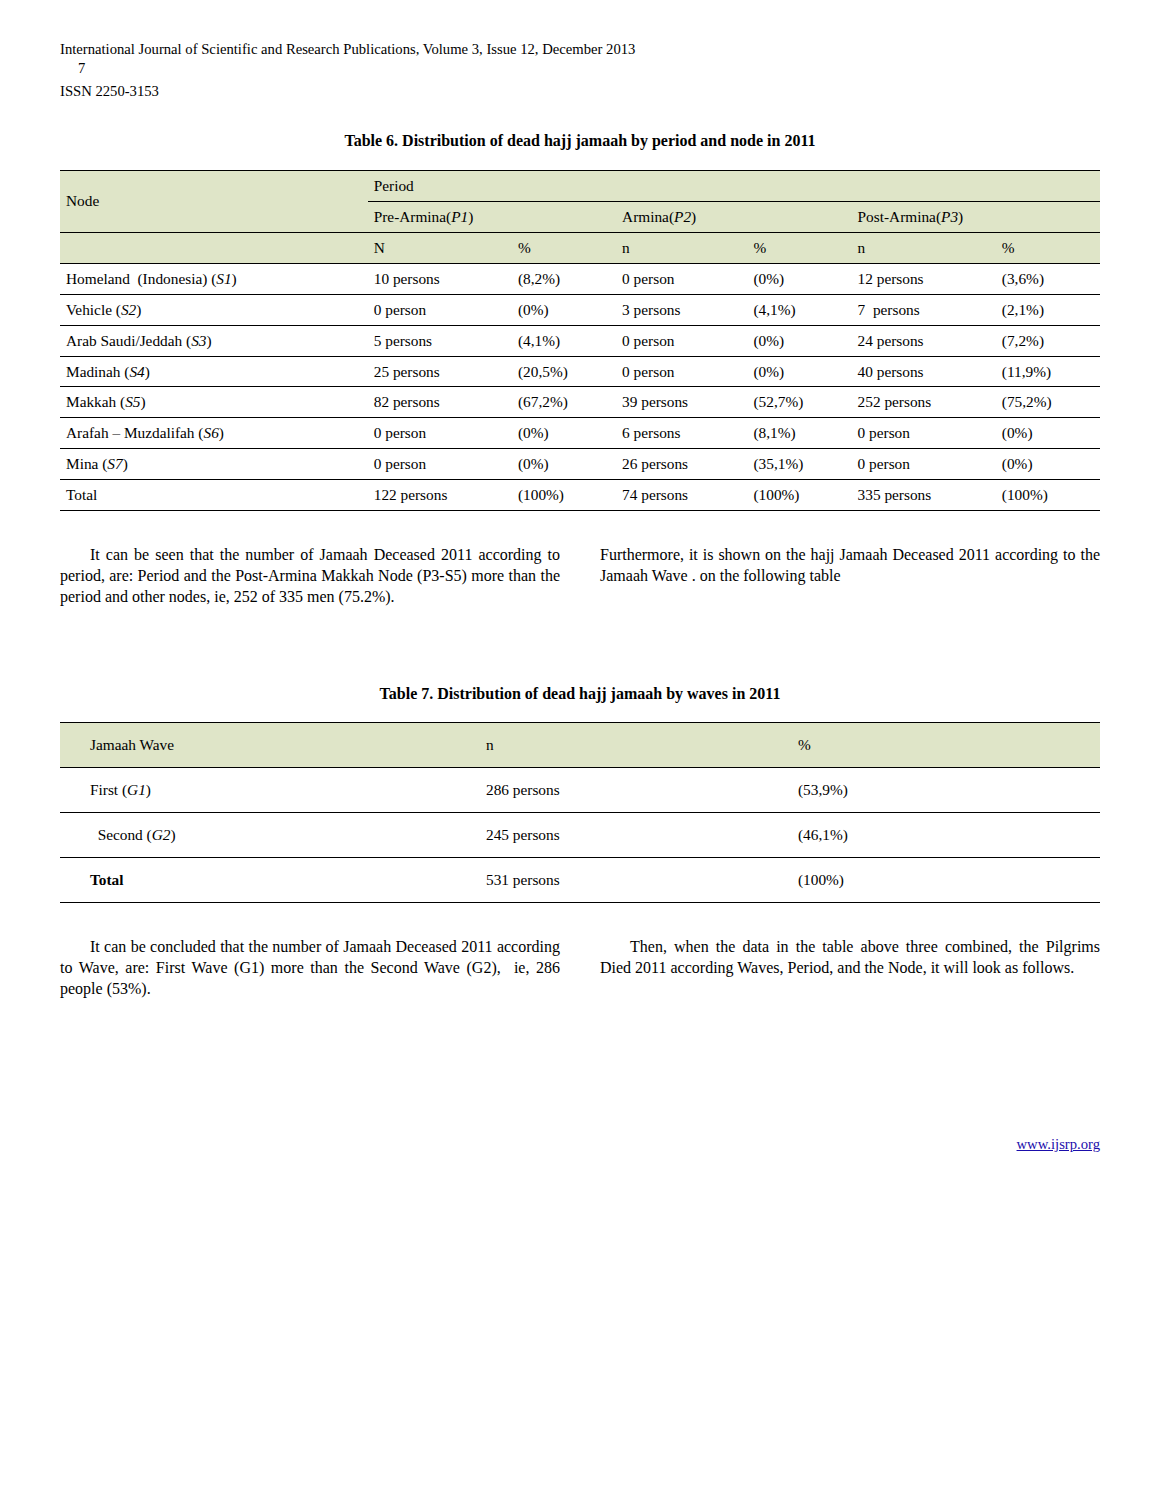International Journal of Scientific and Research Publications, Volume 3, Issue 12, December 2013
7
ISSN 2250-3153
Table 6. Distribution of dead hajj jamaah by period and node in 2011
| Node | Period |
| --- | --- |
| Pre-Armina( P1 ) | Armina( P2 ) | Post-Armina( P3 ) |
| | N | % | n | % | n | % |
| Homeland (Indonesia) ( S1 ) | 10 persons | (8,2%) | 0 person | (0%) | 12 persons | (3,6%) |
| Vehicle ( S2 ) | 0 person | (0%) | 3 persons | (4,1%) | 7 persons | (2,1%) |
| Arab Saudi/Jeddah ( S3 ) | 5 persons | (4,1%) | 0 person | (0%) | 24 persons | (7,2%) |
| Madinah ( S4 ) | 25 persons | (20,5%) | 0 person | (0%) | 40 persons | (11,9%) |
| Makkah ( S5 ) | 82 persons | (67,2%) | 39 persons | (52,7%) | 252 persons | (75,2%) |
| Arafah – Muzdalifah ( S6 ) | 0 person | (0%) | 6 persons | (8,1%) | 0 person | (0%) |
| Mina ( S7 ) | 0 person | (0%) | 26 persons | (35,1%) | 0 person | (0%) |
| Total | 122 persons | (100%) | 74 persons | (100%) | 335 persons | (100%) |
It can be seen that the number of Jamaah Deceased 2011 according to period, are: Period and the Post-Armina Makkah Node (P3-S5) more than the period and other nodes, ie, 252 of 335 men (75.2%).
Furthermore, it is shown on the hajj Jamaah Deceased 2011 according to the Jamaah Wave . on the following table
Table 7. Distribution of dead hajj jamaah by waves in 2011
| Jamaah Wave | n | % |
| --- | --- | --- |
| First ( G1 ) | 286 persons | (53,9%) |
| Second ( G2 ) | 245 persons | (46,1%) |
| Total | 531 persons | (100%) |
It can be concluded that the number of Jamaah Deceased 2011 according to Wave, are: First Wave (G1) more than the Second Wave (G2), ie, 286 people (53%).
Then, when the data in the table above three combined, the Pilgrims Died 2011 according Waves, Period, and the Node, it will look as follows.
www.ijsrp.org